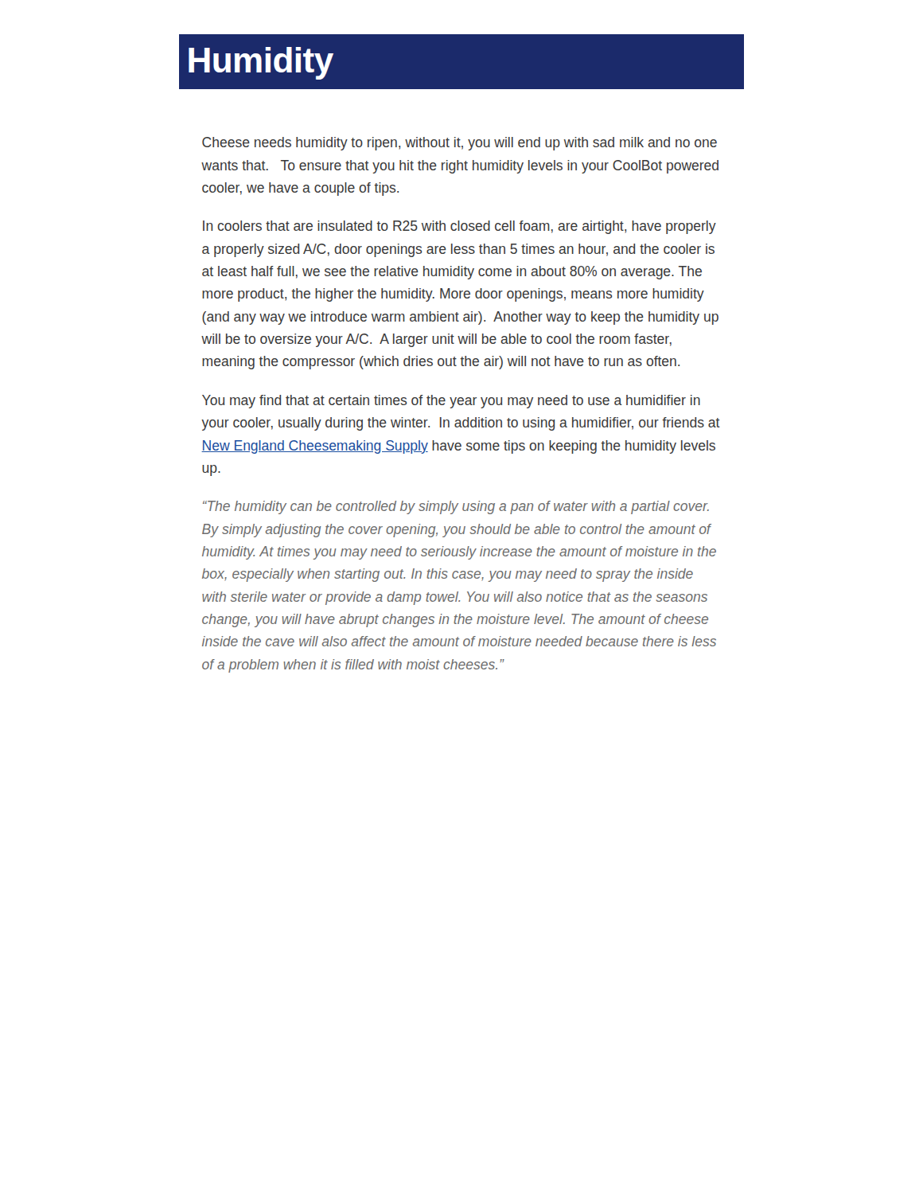Humidity
Cheese needs humidity to ripen, without it, you will end up with sad milk and no one wants that. To ensure that you hit the right humidity levels in your CoolBot powered cooler, we have a couple of tips.
In coolers that are insulated to R25 with closed cell foam, are airtight, have properly a properly sized A/C, door openings are less than 5 times an hour, and the cooler is at least half full, we see the relative humidity come in about 80% on average. The more product, the higher the humidity. More door openings, means more humidity (and any way we introduce warm ambient air). Another way to keep the humidity up will be to oversize your A/C. A larger unit will be able to cool the room faster, meaning the compressor (which dries out the air) will not have to run as often.
You may find that at certain times of the year you may need to use a humidifier in your cooler, usually during the winter. In addition to using a humidifier, our friends at New England Cheesemaking Supply have some tips on keeping the humidity levels up.
“The humidity can be controlled by simply using a pan of water with a partial cover. By simply adjusting the cover opening, you should be able to control the amount of humidity. At times you may need to seriously increase the amount of moisture in the box, especially when starting out. In this case, you may need to spray the inside with sterile water or provide a damp towel. You will also notice that as the seasons change, you will have abrupt changes in the moisture level. The amount of cheese inside the cave will also affect the amount of moisture needed because there is less of a problem when it is filled with moist cheeses.”